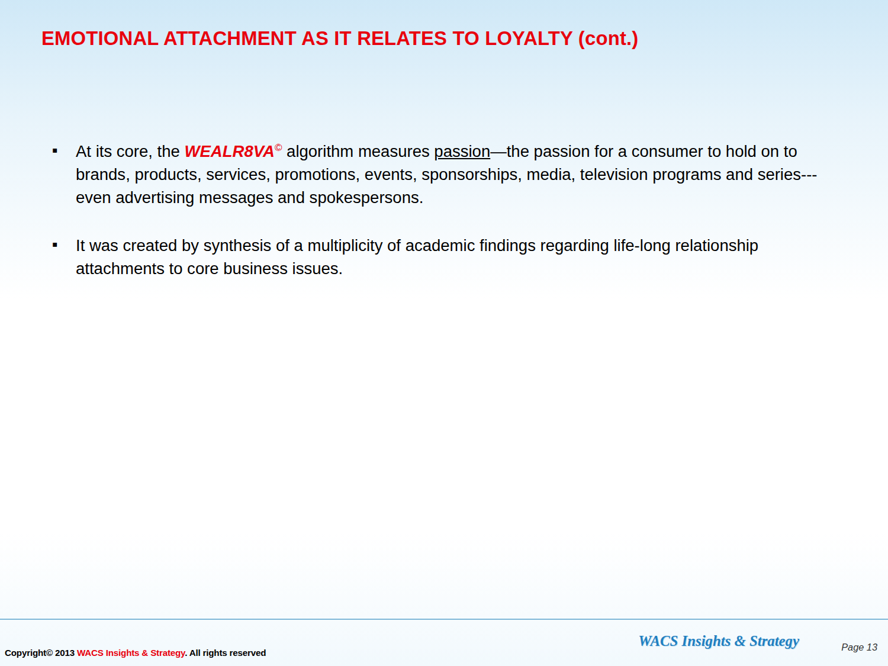EMOTIONAL ATTACHMENT AS IT RELATES TO LOYALTY (cont.)
At its core, the WEALR8VA© algorithm measures passion—the passion for a consumer to hold on to brands, products, services, promotions, events, sponsorships, media, television programs and series---even advertising messages and spokespersons.
It was created by synthesis of a multiplicity of academic findings regarding life-long relationship attachments to core business issues.
Copyright© 2013 WACS Insights & Strategy. All rights reserved
WACS Insights & Strategy
Page 13